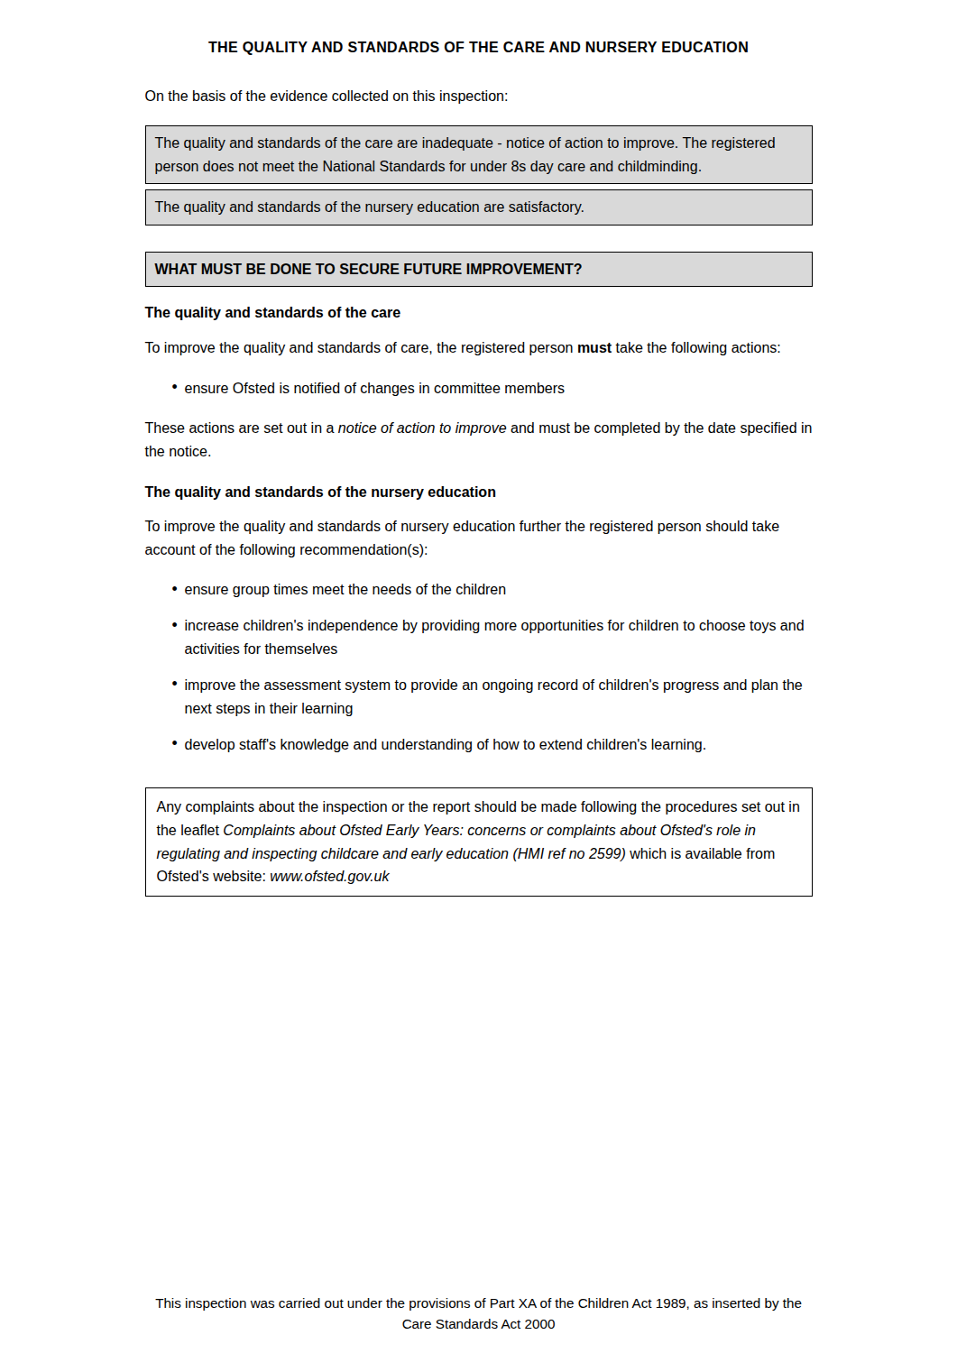THE QUALITY AND STANDARDS OF THE CARE AND NURSERY EDUCATION
On the basis of the evidence collected on this inspection:
The quality and standards of the care are inadequate - notice of action to improve. The registered person does not meet the National Standards for under 8s day care and childminding.
The quality and standards of the nursery education are satisfactory.
WHAT MUST BE DONE TO SECURE FUTURE IMPROVEMENT?
The quality and standards of the care
To improve the quality and standards of care, the registered person must take the following actions:
ensure Ofsted is notified of changes in committee members
These actions are set out in a notice of action to improve and must be completed by the date specified in the notice.
The quality and standards of the nursery education
To improve the quality and standards of nursery education further the registered person should take account of the following recommendation(s):
ensure group times meet the needs of the children
increase children's independence by providing more opportunities for children to choose toys and activities for themselves
improve the assessment system to provide an ongoing record of children's progress and plan the next steps in their learning
develop staff's knowledge and understanding of how to extend children's learning.
Any complaints about the inspection or the report should be made following the procedures set out in the leaflet Complaints about Ofsted Early Years: concerns or complaints about Ofsted's role in regulating and inspecting childcare and early education (HMI ref no 2599) which is available from Ofsted's website: www.ofsted.gov.uk
This inspection was carried out under the provisions of Part XA of the Children Act 1989, as inserted by the Care Standards Act 2000